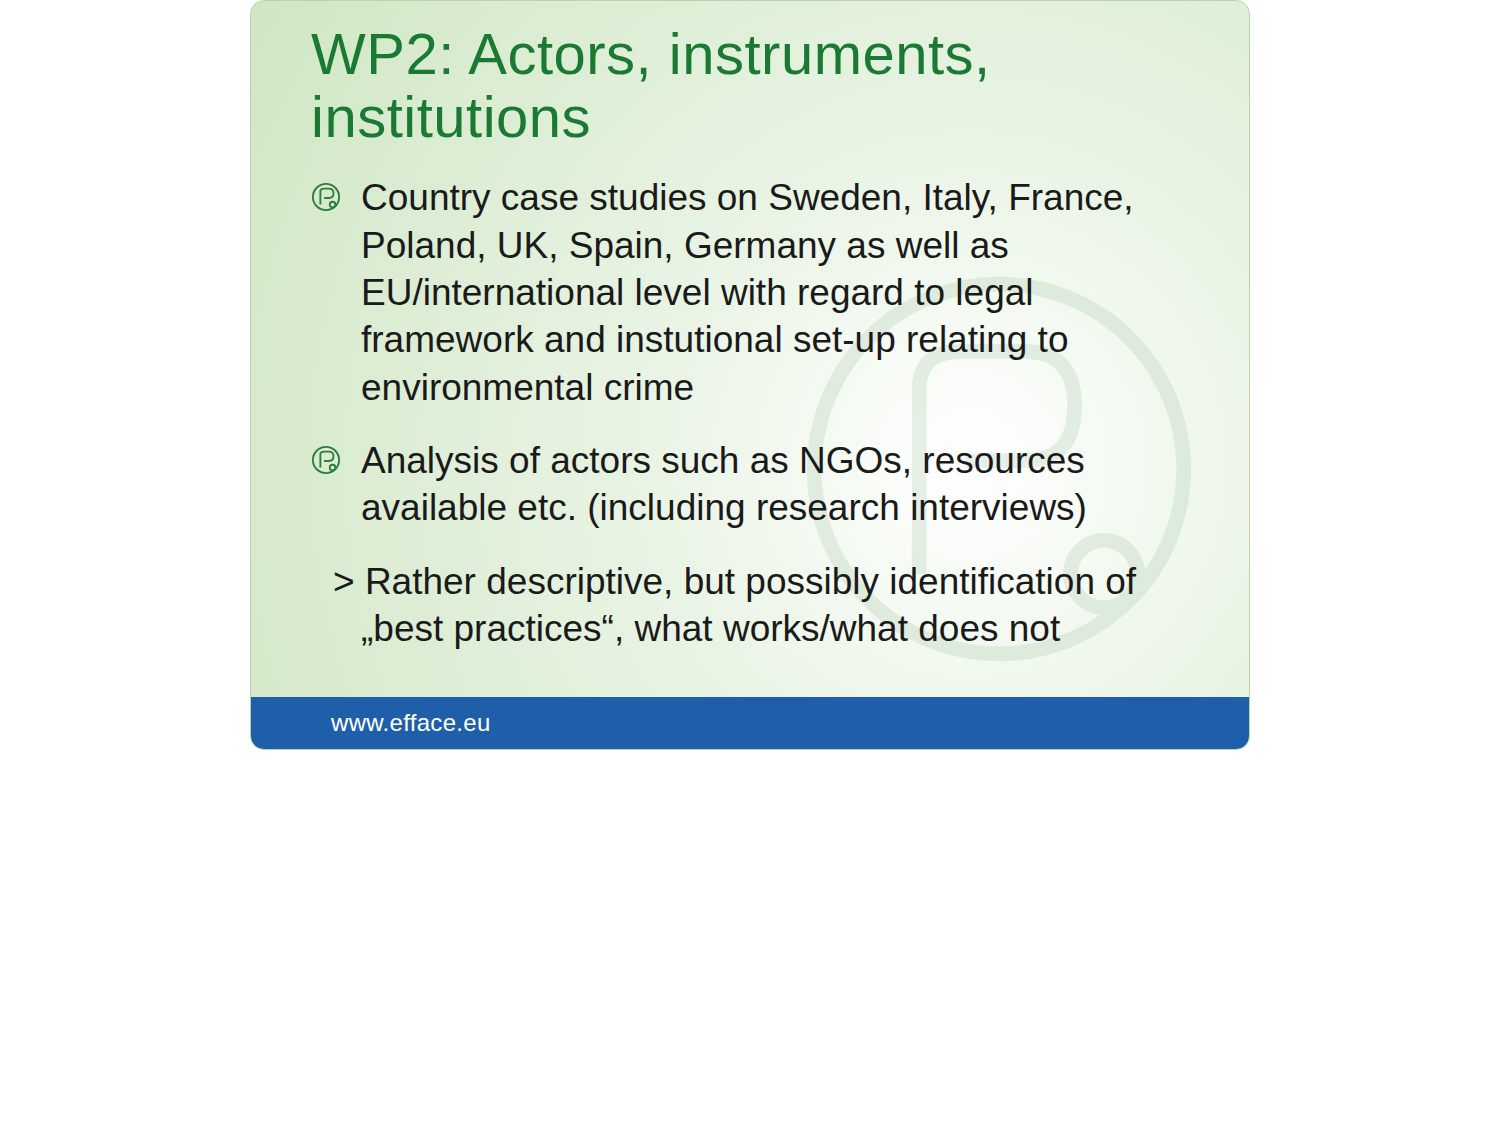WP2: Actors, instruments,
institutions
Country case studies on Sweden, Italy, France, Poland, UK, Spain, Germany as well as EU/international level with regard to legal framework and instutional set-up relating to environmental crime
Analysis of actors such as NGOs, resources available etc. (including research interviews)
> Rather descriptive, but possibly identification of „best practices“, what works/what does not
www.efface.eu